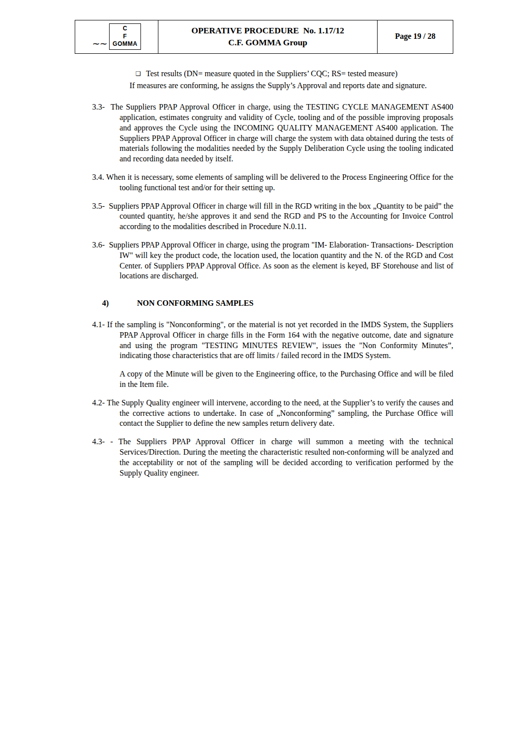| ∼∼ C F GOMMA | OPERATIVE PROCEDURE No. 1.17/12 C.F. GOMMA Group | Page 19 / 28 |
❑Test results (DN= measure quoted in the Suppliers’ CQC; RS= tested measure)
If measures are conforming, he assigns the Supply’s Approval and reports date and signature.
3.3- The Suppliers PPAP Approval Officer in charge, using the TESTING CYCLE MANAGEMENT AS400 application, estimates congruity and validity of Cycle, tooling and of the possible improving proposals and approves the Cycle using the INCOMING QUALITY MANAGEMENT AS400 application. The Suppliers PPAP Approval Officer in charge will charge the system with data obtained during the tests of materials following the modalities needed by the Supply Deliberation Cycle using the tooling indicated and recording data needed by itself.
3.4. When it is necessary, some elements of sampling will be delivered to the Process Engineering Office for the tooling functional test and/or for their setting up.
3.5- Suppliers PPAP Approval Officer in charge will fill in the RGD writing in the box „Quantity to be paid” the counted quantity, he/she approves it and send the RGD and PS to the Accounting for Invoice Control according to the modalities described in Procedure N.0.11.
3.6- Suppliers PPAP Approval Officer in charge, using the program "IM- Elaboration- Transactions- Description IW" will key the product code, the location used, the location quantity and the N. of the RGD and Cost Center. of Suppliers PPAP Approval Office. As soon as the element is keyed, BF Storehouse and list of locations are discharged.
4) NON CONFORMING SAMPLES
4.1- If the sampling is "Nonconforming", or the material is not yet recorded in the IMDS System, the Suppliers PPAP Approval Officer in charge fills in the Form 164 with the negative outcome, date and signature and using the program "TESTING MINUTES REVIEW", issues the "Non Conformity Minutes”, indicating those characteristics that are off limits / failed record in the IMDS System.
A copy of the Minute will be given to the Engineering office, to the Purchasing Office and will be filed in the Item file.
4.2- The Supply Quality engineer will intervene, according to the need, at the Supplier’s to verify the causes and the corrective actions to undertake. In case of „Nonconforming” sampling, the Purchase Office will contact the Supplier to define the new samples return delivery date.
4.3- - The Suppliers PPAP Approval Officer in charge will summon a meeting with the technical Services/Direction. During the meeting the characteristic resulted non-conforming will be analyzed and the acceptability or not of the sampling will be decided according to verification performed by the Supply Quality engineer.